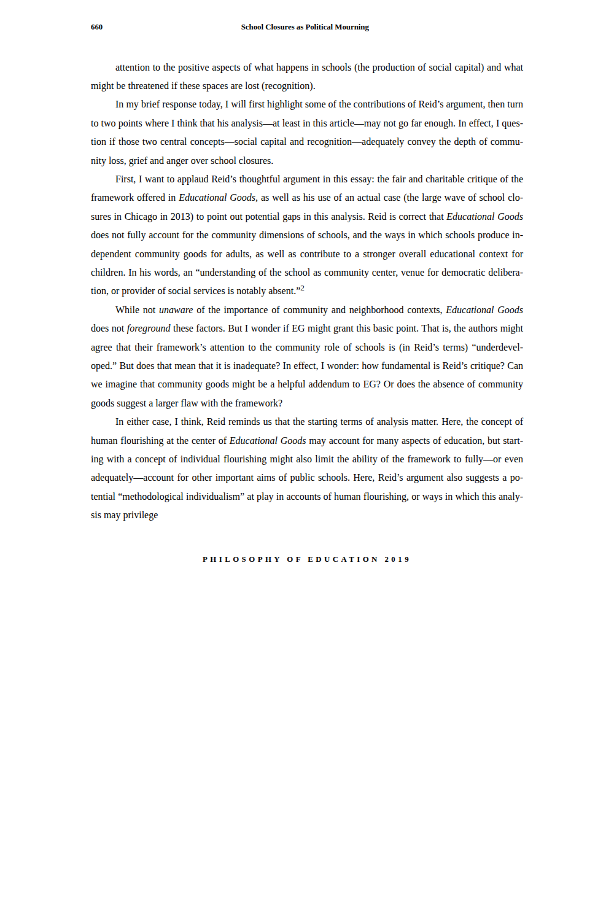660 School Closures as Political Mourning
attention to the positive aspects of what happens in schools (the production of social capital) and what might be threatened if these spaces are lost (recognition).
In my brief response today, I will first highlight some of the contributions of Reid’s argument, then turn to two points where I think that his analysis—at least in this article—may not go far enough. In effect, I question if those two central concepts—social capital and recognition—adequately convey the depth of community loss, grief and anger over school closures.
First, I want to applaud Reid’s thoughtful argument in this essay: the fair and charitable critique of the framework offered in Educational Goods, as well as his use of an actual case (the large wave of school closures in Chicago in 2013) to point out potential gaps in this analysis. Reid is correct that Educational Goods does not fully account for the community dimensions of schools, and the ways in which schools produce independent community goods for adults, as well as contribute to a stronger overall educational context for children. In his words, an “understanding of the school as community center, venue for democratic deliberation, or provider of social services is notably absent.”2
While not unaware of the importance of community and neighborhood contexts, Educational Goods does not foreground these factors. But I wonder if EG might grant this basic point. That is, the authors might agree that their framework’s attention to the community role of schools is (in Reid’s terms) “underdeveloped.” But does that mean that it is inadequate? In effect, I wonder: how fundamental is Reid’s critique? Can we imagine that community goods might be a helpful addendum to EG? Or does the absence of community goods suggest a larger flaw with the framework?
In either case, I think, Reid reminds us that the starting terms of analysis matter. Here, the concept of human flourishing at the center of Educational Goods may account for many aspects of education, but starting with a concept of individual flourishing might also limit the ability of the framework to fully—or even adequately—account for other important aims of public schools. Here, Reid’s argument also suggests a potential “methodological individualism” at play in accounts of human flourishing, or ways in which this analysis may privilege
PHILOSOPHY OF EDUCATION 2019